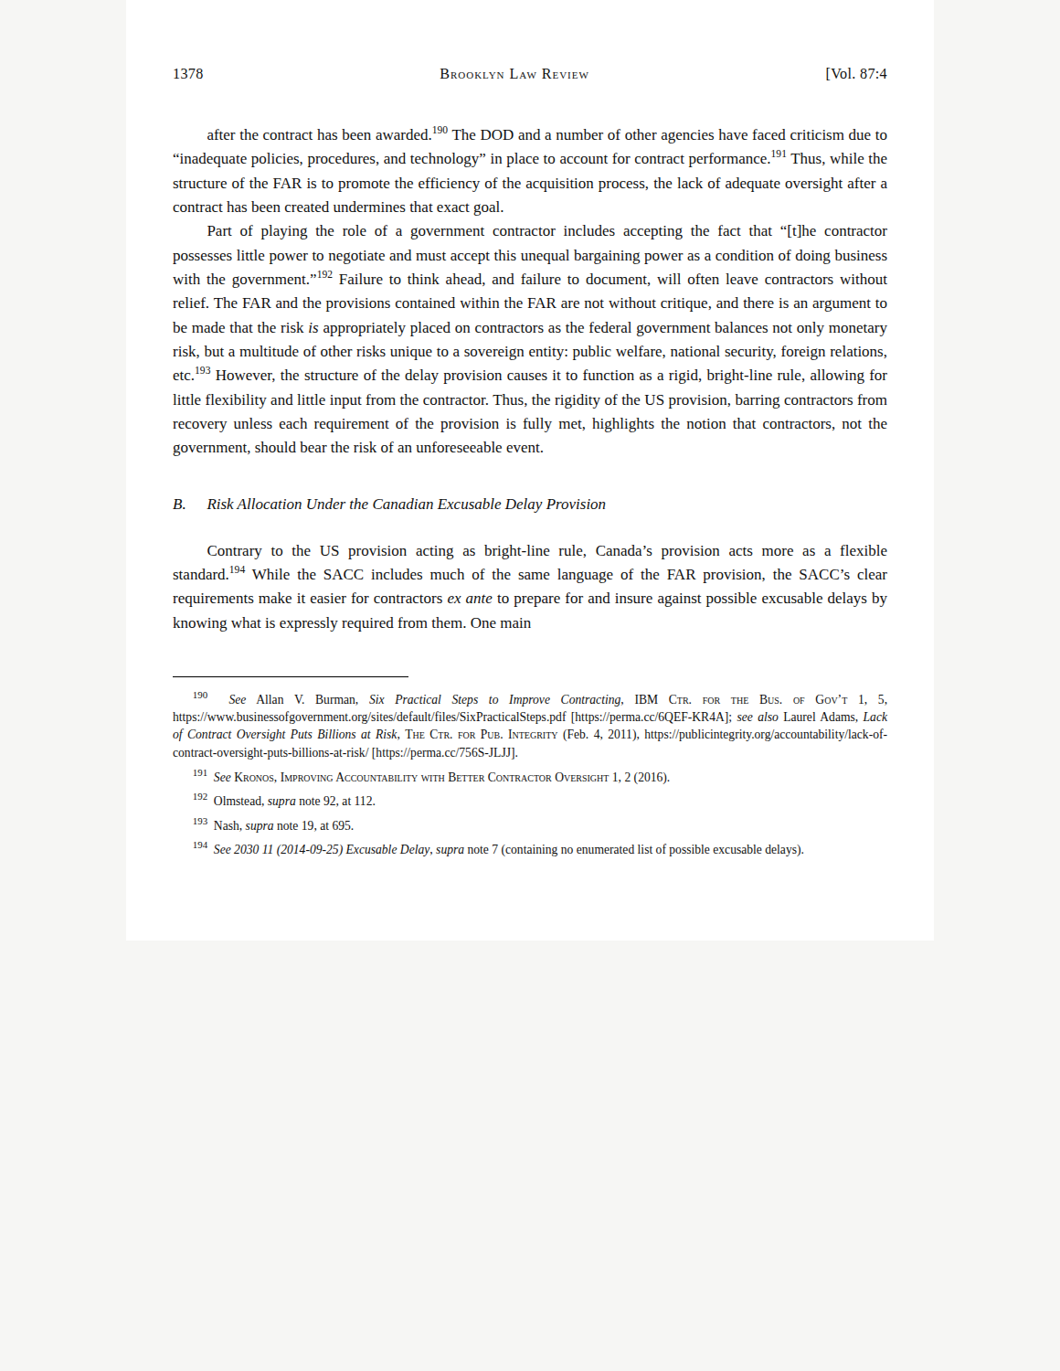1378 Brooklyn Law Review [Vol. 87:4
after the contract has been awarded.190 The DOD and a number of other agencies have faced criticism due to “inadequate policies, procedures, and technology” in place to account for contract performance.191 Thus, while the structure of the FAR is to promote the efficiency of the acquisition process, the lack of adequate oversight after a contract has been created undermines that exact goal.
Part of playing the role of a government contractor includes accepting the fact that “[t]he contractor possesses little power to negotiate and must accept this unequal bargaining power as a condition of doing business with the government.”192 Failure to think ahead, and failure to document, will often leave contractors without relief. The FAR and the provisions contained within the FAR are not without critique, and there is an argument to be made that the risk is appropriately placed on contractors as the federal government balances not only monetary risk, but a multitude of other risks unique to a sovereign entity: public welfare, national security, foreign relations, etc.193 However, the structure of the delay provision causes it to function as a rigid, bright-line rule, allowing for little flexibility and little input from the contractor. Thus, the rigidity of the US provision, barring contractors from recovery unless each requirement of the provision is fully met, highlights the notion that contractors, not the government, should bear the risk of an unforeseeable event.
B. Risk Allocation Under the Canadian Excusable Delay Provision
Contrary to the US provision acting as bright-line rule, Canada’s provision acts more as a flexible standard.194 While the SACC includes much of the same language of the FAR provision, the SACC’s clear requirements make it easier for contractors ex ante to prepare for and insure against possible excusable delays by knowing what is expressly required from them. One main
190 See Allan V. Burman, Six Practical Steps to Improve Contracting, IBM Ctr. for the Bus. of Gov’t 1, 5, https://www.businessofgovernment.org/sites/default/files/SixPracticalSteps.pdf [https://perma.cc/6QEF-KR4A]; see also Laurel Adams, Lack of Contract Oversight Puts Billions at Risk, The Ctr. for Pub. Integrity (Feb. 4, 2011), https://publicintegrity.org/accountability/lack-of-contract-oversight-puts-billions-at-risk/ [https://perma.cc/756S-JLJJ].
191 See Kronos, Improving Accountability with Better Contractor Oversight 1, 2 (2016).
192 Olmstead, supra note 92, at 112.
193 Nash, supra note 19, at 695.
194 See 2030 11 (2014-09-25) Excusable Delay, supra note 7 (containing no enumerated list of possible excusable delays).